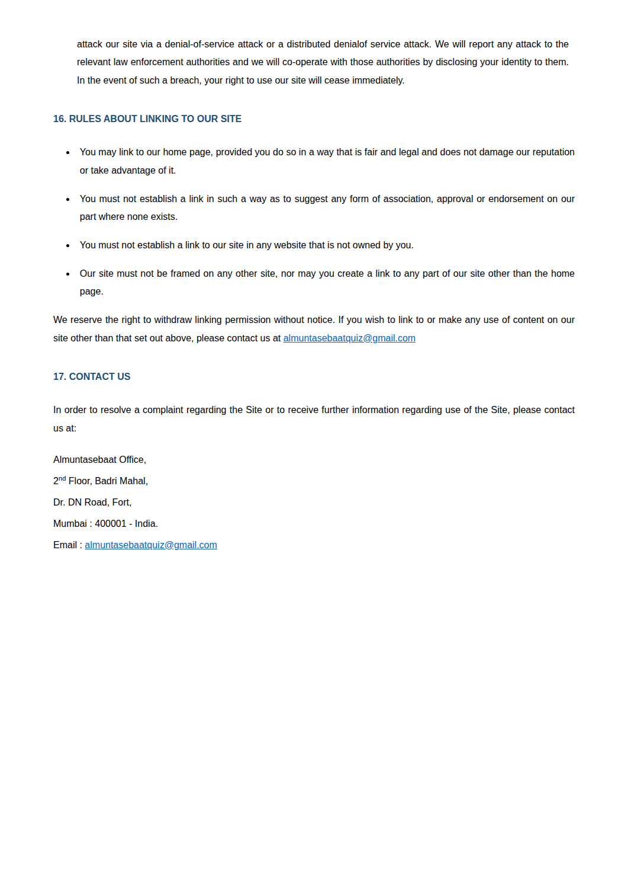attack our site via a denial-of-service attack or a distributed denialof service attack. We will report any attack to the relevant law enforcement authorities and we will co-operate with those authorities by disclosing your identity to them. In the event of such a breach, your right to use our site will cease immediately.
16. RULES ABOUT LINKING TO OUR SITE
You may link to our home page, provided you do so in a way that is fair and legal and does not damage our reputation or take advantage of it.
You must not establish a link in such a way as to suggest any form of association, approval or endorsement on our part where none exists.
You must not establish a link to our site in any website that is not owned by you.
Our site must not be framed on any other site, nor may you create a link to any part of our site other than the home page.
We reserve the right to withdraw linking permission without notice. If you wish to link to or make any use of content on our site other than that set out above, please contact us at almuntasebaatquiz@gmail.com
17. CONTACT US
In order to resolve a complaint regarding the Site or to receive further information regarding use of the Site, please contact us at:
Almuntasebaat Office,
2nd Floor, Badri Mahal,
Dr. DN Road, Fort,
Mumbai : 400001 - India.
Email : almuntasebaatquiz@gmail.com